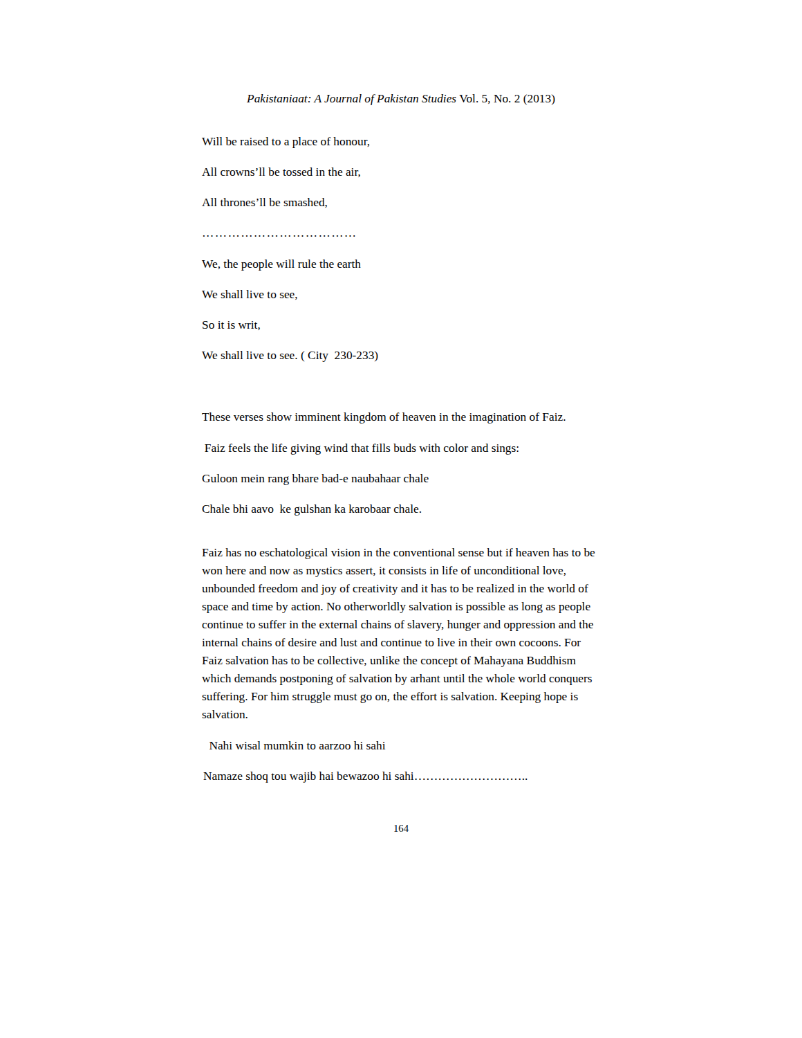Pakistaniaat: A Journal of Pakistan Studies Vol. 5, No. 2 (2013)
Will be raised to a place of honour,
All crowns’ll be tossed in the air,
All thrones’ll be smashed,
………………………………
We, the people will rule the earth
We shall live to see,
So it is writ,
We shall live to see. ( City 230-233)
These verses show imminent kingdom of heaven in the imagination of Faiz.
Faiz feels the life giving wind that fills buds with color and sings:
Guloon mein rang bhare bad-e naubahaar chale
Chale bhi aavo ke gulshan ka karobaar chale.
Faiz has no eschatological vision in the conventional sense but if heaven has to be won here and now as mystics assert, it consists in life of unconditional love, unbounded freedom and joy of creativity and it has to be realized in the world of space and time by action. No otherworldly salvation is possible as long as people continue to suffer in the external chains of slavery, hunger and oppression and the internal chains of desire and lust and continue to live in their own cocoons. For Faiz salvation has to be collective, unlike the concept of Mahayana Buddhism which demands postponing of salvation by arhant until the whole world conquers suffering. For him struggle must go on, the effort is salvation. Keeping hope is salvation.
Nahi wisal mumkin to aarzoo hi sahi
Namaze shoq tou wajib hai bewazoo hi sahi………………………..
164